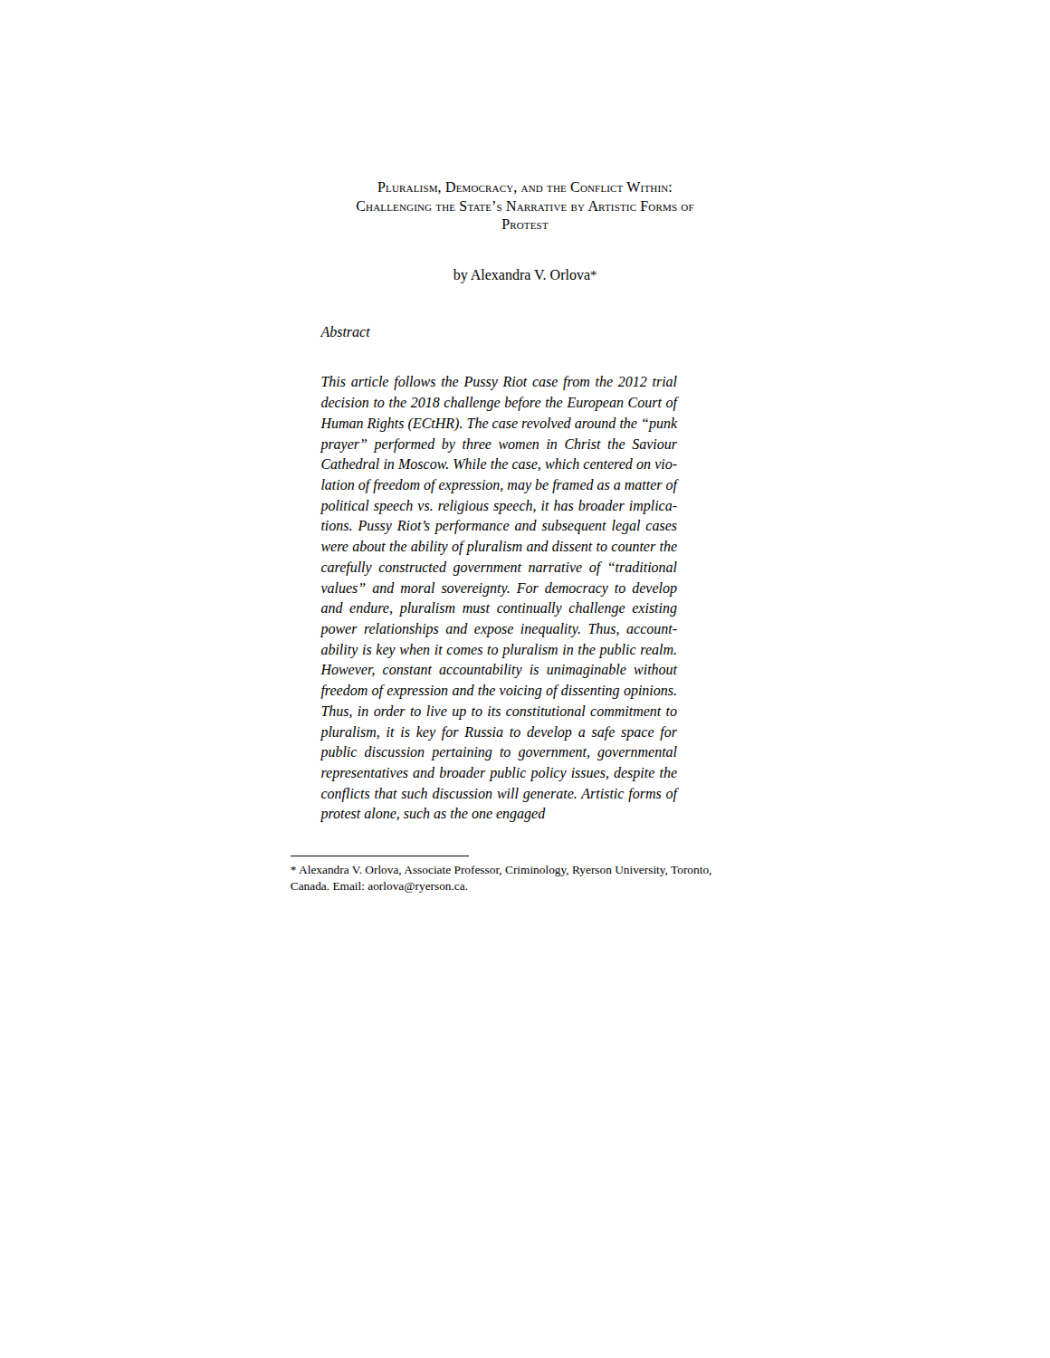Pluralism, Democracy, and the Conflict Within:
Challenging the State’s Narrative by Artistic Forms of
Protest
by Alexandra V. Orlova*
Abstract
This article follows the Pussy Riot case from the 2012 trial decision to the 2018 challenge before the European Court of Human Rights (ECtHR). The case revolved around the “punk prayer” performed by three women in Christ the Saviour Cathedral in Moscow. While the case, which centered on violation of freedom of expression, may be framed as a matter of political speech vs. religious speech, it has broader implications. Pussy Riot’s performance and subsequent legal cases were about the ability of pluralism and dissent to counter the carefully constructed government narrative of “traditional values” and moral sovereignty. For democracy to develop and endure, pluralism must continually challenge existing power relationships and expose inequality. Thus, accountability is key when it comes to pluralism in the public realm. However, constant accountability is unimaginable without freedom of expression and the voicing of dissenting opinions. Thus, in order to live up to its constitutional commitment to pluralism, it is key for Russia to develop a safe space for public discussion pertaining to government, governmental representatives and broader public policy issues, despite the conflicts that such discussion will generate. Artistic forms of protest alone, such as the one engaged
* Alexandra V. Orlova, Associate Professor, Criminology, Ryerson University, Toronto, Canada. Email: aorlova@ryerson.ca.